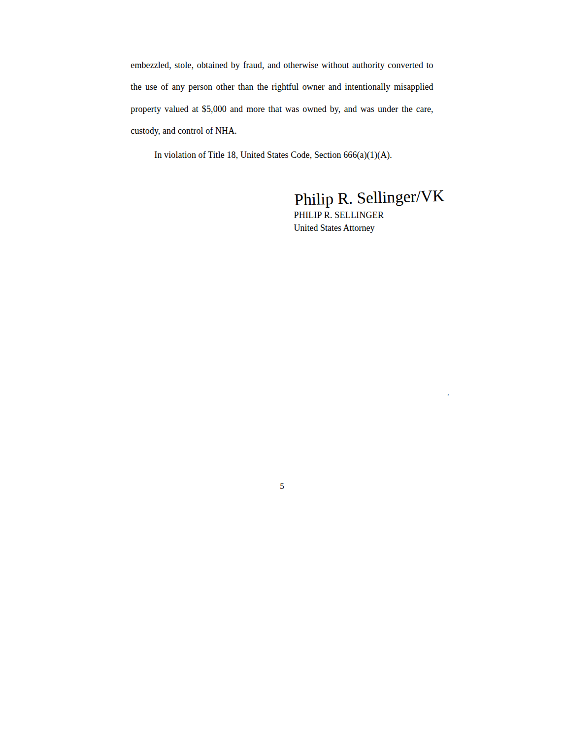embezzled, stole, obtained by fraud, and otherwise without authority converted to the use of any person other than the rightful owner and intentionally misapplied property valued at $5,000 and more that was owned by, and was under the care, custody, and control of NHA.
In violation of Title 18, United States Code, Section 666(a)(1)(A).
Philip R. Sellinger/VK
PHILIP R. SELLINGER
United States Attorney
,
5